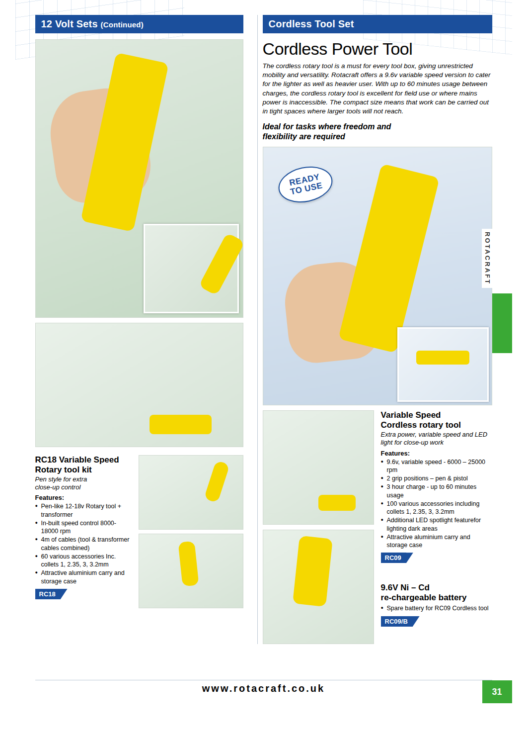12 Volt Sets (Continued)
RC18 Variable Speed
Rotary tool kit
Pen style for extra
close-up control
Features:
Pen-like 12-18v Rotary tool + transformer
In-built speed control 8000-18000 rpm
4m of cables (tool & transformer cables combined)
60 various accessories Inc. collets 1, 2.35, 3, 3.2mm
Attractive aluminium carry and storage case
RC18
Cordless Tool Set
Cordless Power Tool
The cordless rotary tool is a must for every tool box, giving unrestricted mobility and versatility. Rotacraft offers a 9.6v variable speed version to cater for the lighter as well as heavier user. With up to 60 minutes usage between charges, the cordless rotary tool is excellent for field use or where mains power is inaccessible. The compact size means that work can be carried out in tight spaces where larger tools will not reach.
Ideal for tasks where freedom and
flexibility are required
READY
TO USE
Variable Speed
Cordless rotary tool
Extra power, variable speed and LED light for close-up work
Features:
9.6v, variable speed - 6000 – 25000 rpm
2 grip positions – pen & pistol
3 hour charge - up to 60 minutes usage
100 various accessories including collets 1, 2.35, 3, 3.2mm
Additional LED spotlight featurefor lighting dark areas
Attractive aluminium carry and storage case
RC09
9.6V Ni – Cd
re-chargeable battery
Spare battery for RC09 Cordless tool
RC09/B
ROTACRAFT
www.rotacraft.co.uk
31